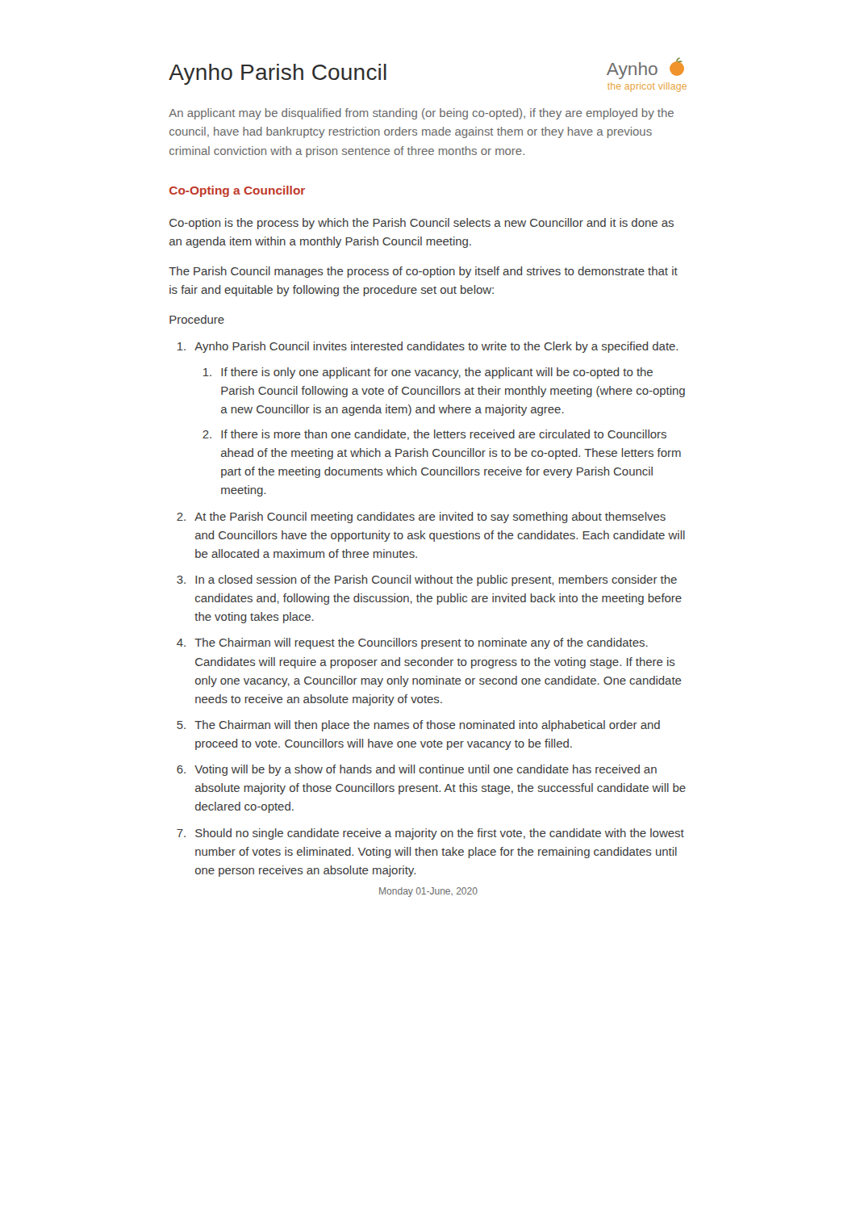Aynho Parish Council
Aynho
the apricot village
An applicant may be disqualified from standing (or being co-opted), if they are employed by the council, have had bankruptcy restriction orders made against them or they have a previous criminal conviction with a prison sentence of three months or more.
Co-Opting a Councillor
Co-option is the process by which the Parish Council selects a new Councillor and it is done as an agenda item within a monthly Parish Council meeting.
The Parish Council manages the process of co-option by itself and strives to demonstrate that it is fair and equitable by following the procedure set out below:
Procedure
Aynho Parish Council invites interested candidates to write to the Clerk by a specified date.
If there is only one applicant for one vacancy, the applicant will be co-opted to the Parish Council following a vote of Councillors at their monthly meeting (where co-opting a new Councillor is an agenda item) and where a majority agree.
If there is more than one candidate, the letters received are circulated to Councillors ahead of the meeting at which a Parish Councillor is to be co-opted. These letters form part of the meeting documents which Councillors receive for every Parish Council meeting.
At the Parish Council meeting candidates are invited to say something about themselves and Councillors have the opportunity to ask questions of the candidates. Each candidate will be allocated a maximum of three minutes.
In a closed session of the Parish Council without the public present, members consider the candidates and, following the discussion, the public are invited back into the meeting before the voting takes place.
The Chairman will request the Councillors present to nominate any of the candidates. Candidates will require a proposer and seconder to progress to the voting stage. If there is only one vacancy, a Councillor may only nominate or second one candidate. One candidate needs to receive an absolute majority of votes.
The Chairman will then place the names of those nominated into alphabetical order and proceed to vote. Councillors will have one vote per vacancy to be filled.
Voting will be by a show of hands and will continue until one candidate has received an absolute majority of those Councillors present. At this stage, the successful candidate will be declared co-opted.
Should no single candidate receive a majority on the first vote, the candidate with the lowest number of votes is eliminated. Voting will then take place for the remaining candidates until one person receives an absolute majority.
Monday 01-June, 2020